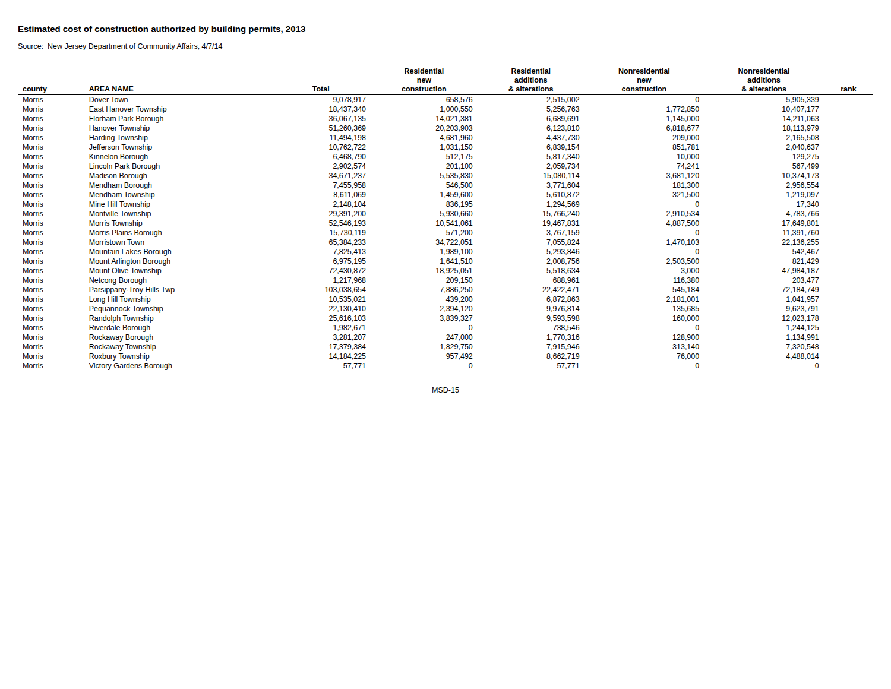Estimated cost of construction authorized by building permits, 2013
Source: New Jersey Department of Community Affairs, 4/7/14
| | | | Residential | Residential | Nonresidential | Nonresidential | |
| --- | --- | --- | --- | --- | --- | --- | --- |
| | | | new | additions | new | additions | |
| county | AREA NAME | Total | construction | & alterations | construction | & alterations | rank |
| Morris | Dover Town | 9,078,917 | 658,576 | 2,515,002 | 0 | 5,905,339 | |
| Morris | East Hanover Township | 18,437,340 | 1,000,550 | 5,256,763 | 1,772,850 | 10,407,177 | |
| Morris | Florham Park Borough | 36,067,135 | 14,021,381 | 6,689,691 | 1,145,000 | 14,211,063 | |
| Morris | Hanover Township | 51,260,369 | 20,203,903 | 6,123,810 | 6,818,677 | 18,113,979 | |
| Morris | Harding Township | 11,494,198 | 4,681,960 | 4,437,730 | 209,000 | 2,165,508 | |
| Morris | Jefferson Township | 10,762,722 | 1,031,150 | 6,839,154 | 851,781 | 2,040,637 | |
| Morris | Kinnelon Borough | 6,468,790 | 512,175 | 5,817,340 | 10,000 | 129,275 | |
| Morris | Lincoln Park Borough | 2,902,574 | 201,100 | 2,059,734 | 74,241 | 567,499 | |
| Morris | Madison Borough | 34,671,237 | 5,535,830 | 15,080,114 | 3,681,120 | 10,374,173 | |
| Morris | Mendham Borough | 7,455,958 | 546,500 | 3,771,604 | 181,300 | 2,956,554 | |
| Morris | Mendham Township | 8,611,069 | 1,459,600 | 5,610,872 | 321,500 | 1,219,097 | |
| Morris | Mine Hill Township | 2,148,104 | 836,195 | 1,294,569 | 0 | 17,340 | |
| Morris | Montville Township | 29,391,200 | 5,930,660 | 15,766,240 | 2,910,534 | 4,783,766 | |
| Morris | Morris Township | 52,546,193 | 10,541,061 | 19,467,831 | 4,887,500 | 17,649,801 | |
| Morris | Morris Plains Borough | 15,730,119 | 571,200 | 3,767,159 | 0 | 11,391,760 | |
| Morris | Morristown Town | 65,384,233 | 34,722,051 | 7,055,824 | 1,470,103 | 22,136,255 | |
| Morris | Mountain Lakes Borough | 7,825,413 | 1,989,100 | 5,293,846 | 0 | 542,467 | |
| Morris | Mount Arlington Borough | 6,975,195 | 1,641,510 | 2,008,756 | 2,503,500 | 821,429 | |
| Morris | Mount Olive Township | 72,430,872 | 18,925,051 | 5,518,634 | 3,000 | 47,984,187 | |
| Morris | Netcong Borough | 1,217,968 | 209,150 | 688,961 | 116,380 | 203,477 | |
| Morris | Parsippany-Troy Hills Twp | 103,038,654 | 7,886,250 | 22,422,471 | 545,184 | 72,184,749 | |
| Morris | Long Hill Township | 10,535,021 | 439,200 | 6,872,863 | 2,181,001 | 1,041,957 | |
| Morris | Pequannock Township | 22,130,410 | 2,394,120 | 9,976,814 | 135,685 | 9,623,791 | |
| Morris | Randolph Township | 25,616,103 | 3,839,327 | 9,593,598 | 160,000 | 12,023,178 | |
| Morris | Riverdale Borough | 1,982,671 | 0 | 738,546 | 0 | 1,244,125 | |
| Morris | Rockaway Borough | 3,281,207 | 247,000 | 1,770,316 | 128,900 | 1,134,991 | |
| Morris | Rockaway Township | 17,379,384 | 1,829,750 | 7,915,946 | 313,140 | 7,320,548 | |
| Morris | Roxbury Township | 14,184,225 | 957,492 | 8,662,719 | 76,000 | 4,488,014 | |
| Morris | Victory Gardens Borough | 57,771 | 0 | 57,771 | 0 | 0 | |
| MSD-15 |